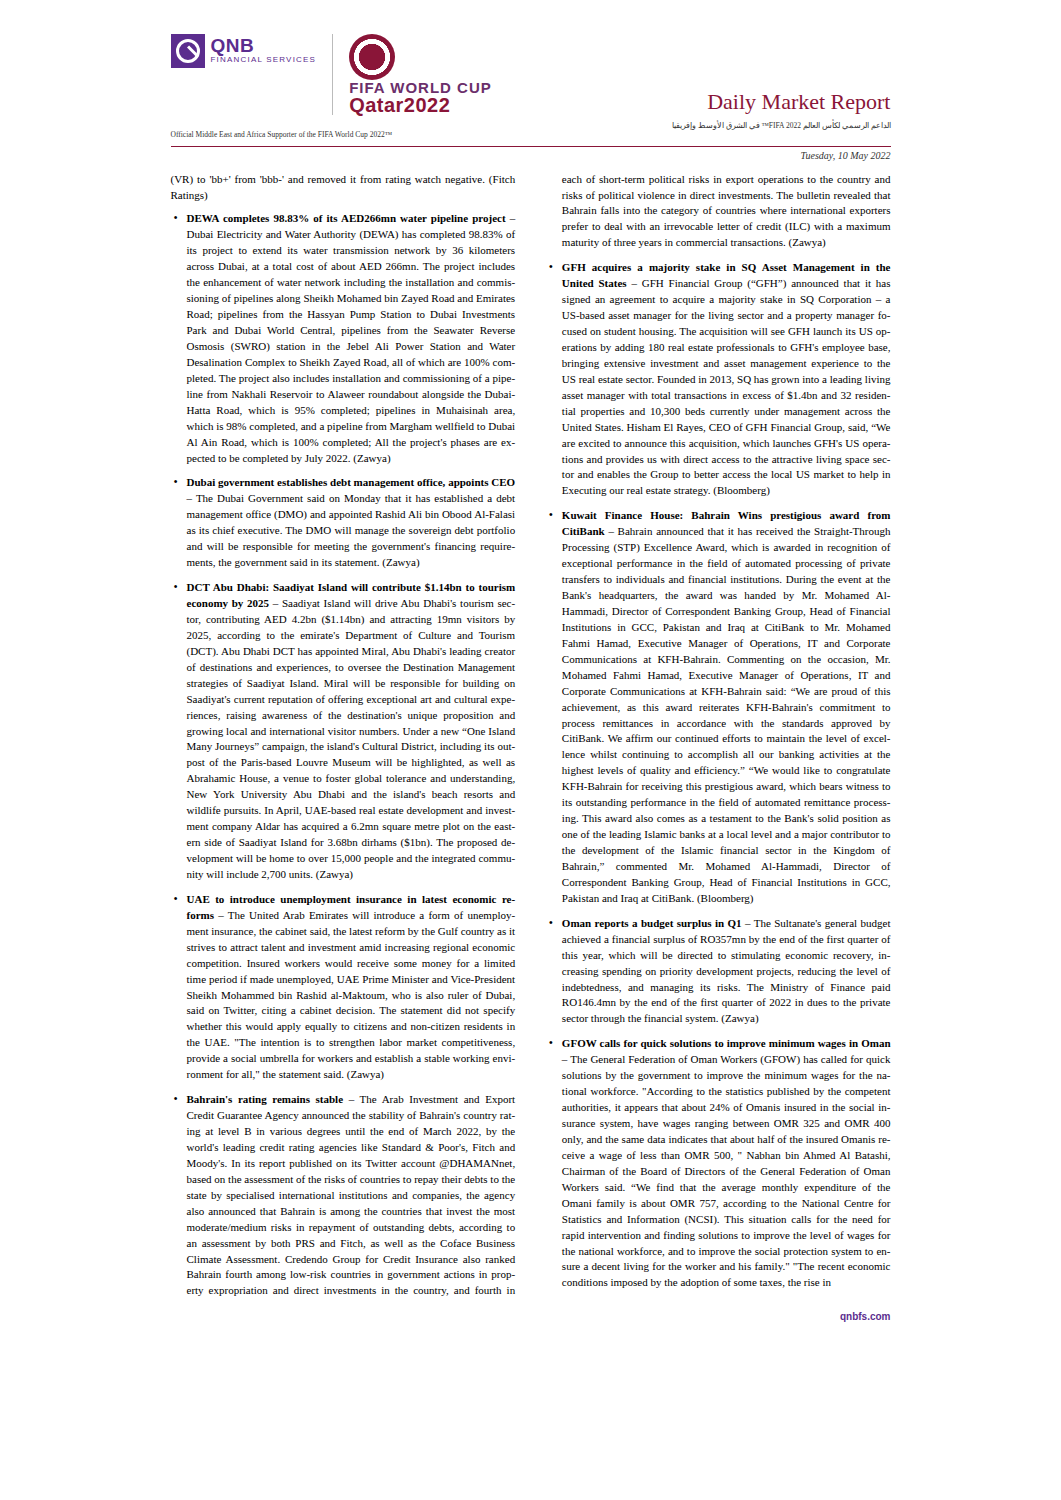QNB FINANCIAL SERVICES
FIFA WORLD CUP Qatar2022
الداعم الرسمي لكأس العالم FIFA 2022™ في الشرق الأوسط وإفريقيا Official Middle East and Africa Supporter of the FIFA World Cup 2022™
Daily Market Report
Tuesday, 10 May 2022
(VR) to 'bb+' from 'bbb-' and removed it from rating watch negative. (Fitch Ratings)
DEWA completes 98.83% of its AED266mn water pipeline project – Dubai Electricity and Water Authority (DEWA) has completed 98.83% of its project to extend its water transmission network by 36 kilometers across Dubai, at a total cost of about AED 266mn. The project includes the enhancement of water network including the installation and commissioning of pipelines along Sheikh Mohamed bin Zayed Road and Emirates Road; pipelines from the Hassyan Pump Station to Dubai Investments Park and Dubai World Central, pipelines from the Seawater Reverse Osmosis (SWRO) station in the Jebel Ali Power Station and Water Desalination Complex to Sheikh Zayed Road, all of which are 100% completed. The project also includes installation and commissioning of a pipeline from Nakhali Reservoir to Alaweer roundabout alongside the Dubai-Hatta Road, which is 95% completed; pipelines in Muhaisinah area, which is 98% completed, and a pipeline from Margham wellfield to Dubai Al Ain Road, which is 100% completed; All the project's phases are expected to be completed by July 2022. (Zawya)
Dubai government establishes debt management office, appoints CEO – The Dubai Government said on Monday that it has established a debt management office (DMO) and appointed Rashid Ali bin Obood Al-Falasi as its chief executive. The DMO will manage the sovereign debt portfolio and will be responsible for meeting the government's financing requirements, the government said in its statement. (Zawya)
DCT Abu Dhabi: Saadiyat Island will contribute $1.14bn to tourism economy by 2025 – Saadiyat Island will drive Abu Dhabi's tourism sector, contributing AED 4.2bn ($1.14bn) and attracting 19mn visitors by 2025, according to the emirate's Department of Culture and Tourism (DCT). Abu Dhabi DCT has appointed Miral, Abu Dhabi's leading creator of destinations and experiences, to oversee the Destination Management strategies of Saadiyat Island. Miral will be responsible for building on Saadiyat's current reputation of offering exceptional art and cultural experiences, raising awareness of the destination's unique proposition and growing local and international visitor numbers. Under a new “One Island Many Journeys” campaign, the island's Cultural District, including its outpost of the Paris-based Louvre Museum will be highlighted, as well as Abrahamic House, a venue to foster global tolerance and understanding, New York University Abu Dhabi and the island's beach resorts and wildlife pursuits. In April, UAE-based real estate development and investment company Aldar has acquired a 6.2mn square metre plot on the eastern side of Saadiyat Island for 3.68bn dirhams ($1bn). The proposed development will be home to over 15,000 people and the integrated community will include 2,700 units. (Zawya)
UAE to introduce unemployment insurance in latest economic reforms – The United Arab Emirates will introduce a form of unemployment insurance, the cabinet said, the latest reform by the Gulf country as it strives to attract talent and investment amid increasing regional economic competition. Insured workers would receive some money for a limited time period if made unemployed, UAE Prime Minister and Vice-President Sheikh Mohammed bin Rashid al-Maktoum, who is also ruler of Dubai, said on Twitter, citing a cabinet decision. The statement did not specify whether this would apply equally to citizens and non-citizen residents in the UAE. "The intention is to strengthen labor market competitiveness, provide a social umbrella for workers and establish a stable working environment for all," the statement said. (Zawya)
Bahrain's rating remains stable – The Arab Investment and Export Credit Guarantee Agency announced the stability of Bahrain's country rating at level B in various degrees until the end of March 2022, by the world's leading credit rating agencies like Standard & Poor's, Fitch and Moody's. In its report published on its Twitter account @DHAMANnet, based on the assessment of the risks of countries to repay their debts to the state by specialised international institutions and companies, the agency also announced that Bahrain is among the countries that invest the most moderate/medium risks in repayment of outstanding debts, according to an assessment by both PRS and Fitch, as well as the Coface Business Climate Assessment. Credendo Group for Credit Insurance also ranked Bahrain fourth among low-risk countries in government actions in property expropriation and direct investments in the country, and fourth in each of short-term political risks in export operations to the country and risks of political violence in direct investments. The bulletin revealed that Bahrain falls into the category of countries where international exporters prefer to deal with an irrevocable letter of credit (ILC) with a maximum maturity of three years in commercial transactions. (Zawya)
GFH acquires a majority stake in SQ Asset Management in the United States – GFH Financial Group (“GFH”) announced that it has signed an agreement to acquire a majority stake in SQ Corporation – a US-based asset manager for the living sector and a property manager focused on student housing. The acquisition will see GFH launch its US operations by adding 180 real estate professionals to GFH's employee base, bringing extensive investment and asset management experience to the US real estate sector. Founded in 2013, SQ has grown into a leading living asset manager with total transactions in excess of $1.4bn and 32 residential properties and 10,300 beds currently under management across the United States. Hisham El Rayes, CEO of GFH Financial Group, said, “We are excited to announce this acquisition, which launches GFH's US operations and provides us with direct access to the attractive living space sector and enables the Group to better access the local US market to help in Executing our real estate strategy. (Bloomberg)
Kuwait Finance House: Bahrain Wins prestigious award from CitiBank – Bahrain announced that it has received the Straight-Through Processing (STP) Excellence Award, which is awarded in recognition of exceptional performance in the field of automated processing of private transfers to individuals and financial institutions. During the event at the Bank's headquarters, the award was handed by Mr. Mohamed Al-Hammadi, Director of Correspondent Banking Group, Head of Financial Institutions in GCC, Pakistan and Iraq at CitiBank to Mr. Mohamed Fahmi Hamad, Executive Manager of Operations, IT and Corporate Communications at KFH-Bahrain. Commenting on the occasion, Mr. Mohamed Fahmi Hamad, Executive Manager of Operations, IT and Corporate Communications at KFH-Bahrain said: “We are proud of this achievement, as this award reiterates KFH-Bahrain's commitment to process remittances in accordance with the standards approved by CitiBank. We affirm our continued efforts to maintain the level of excellence whilst continuing to accomplish all our banking activities at the highest levels of quality and efficiency.” “We would like to congratulate KFH-Bahrain for receiving this prestigious award, which bears witness to its outstanding performance in the field of automated remittance processing. This award also comes as a testament to the Bank's solid position as one of the leading Islamic banks at a local level and a major contributor to the development of the Islamic financial sector in the Kingdom of Bahrain,” commented Mr. Mohamed Al-Hammadi, Director of Correspondent Banking Group, Head of Financial Institutions in GCC, Pakistan and Iraq at CitiBank. (Bloomberg)
Oman reports a budget surplus in Q1 – The Sultanate's general budget achieved a financial surplus of RO357mn by the end of the first quarter of this year, which will be directed to stimulating economic recovery, increasing spending on priority development projects, reducing the level of indebtedness, and managing its risks. The Ministry of Finance paid RO146.4mn by the end of the first quarter of 2022 in dues to the private sector through the financial system. (Zawya)
GFOW calls for quick solutions to improve minimum wages in Oman – The General Federation of Oman Workers (GFOW) has called for quick solutions by the government to improve the minimum wages for the national workforce. "According to the statistics published by the competent authorities, it appears that about 24% of Omanis insured in the social insurance system, have wages ranging between OMR 325 and OMR 400 only, and the same data indicates that about half of the insured Omanis receive a wage of less than OMR 500, " Nabhan bin Ahmed Al Batashi, Chairman of the Board of Directors of the General Federation of Oman Workers said. “We find that the average monthly expenditure of the Omani family is about OMR 757, according to the National Centre for Statistics and Information (NCSI). This situation calls for the need for rapid intervention and finding solutions to improve the level of wages for the national workforce, and to improve the social protection system to ensure a decent living for the worker and his family." "The recent economic conditions imposed by the adoption of some taxes, the rise in
qnbfs.com